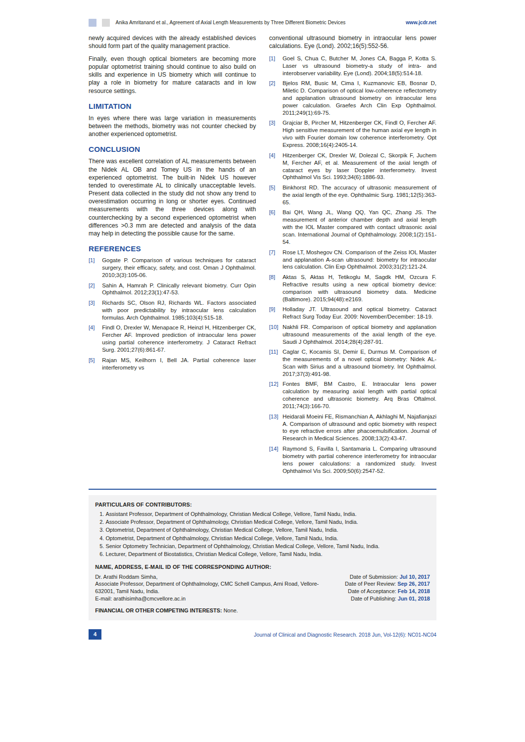Anika Amritanand et al., Agreement of Axial Length Measurements by Three Different Biometric Devices
www.jcdr.net
newly acquired devices with the already established devices should form part of the quality management practice.
Finally, even though optical biometers are becoming more popular optometrist training should continue to also build on skills and experience in US biometry which will continue to play a role in biometry for mature cataracts and in low resource settings.
LIMITATION
In eyes where there was large variation in measurements between the methods, biometry was not counter checked by another experienced optometrist.
CONCLUSION
There was excellent correlation of AL measurements between the Nidek AL OB and Tomey US in the hands of an experienced optometrist. The built-in Nidek US however tended to overestimate AL to clinically unacceptable levels. Present data collected in the study did not show any trend to overestimation occurring in long or shorter eyes. Continued measurements with the three devices along with counterchecking by a second experienced optometrist when differences >0.3 mm are detected and analysis of the data may help in detecting the possible cause for the same.
REFERENCES
Gogate P. Comparison of various techniques for cataract surgery, their efficacy, safety, and cost. Oman J Ophthalmol. 2010;3(3):105-06.
Sahin A, Hamrah P. Clinically relevant biometry. Curr Opin Ophthalmol. 2012;23(1):47-53.
Richards SC, Olson RJ, Richards WL. Factors associated with poor predictability by intraocular lens calculation formulas. Arch Ophthalmol. 1985;103(4):515-18.
Findl O, Drexler W, Menapace R, Heinzl H, Hitzenberger CK, Fercher AF. Improved prediction of intraocular lens power using partial coherence interferometry. J Cataract Refract Surg. 2001;27(6):861-67.
Rajan MS, Keilhorn I, Bell JA. Partial coherence laser interferometry vs
conventional ultrasound biometry in intraocular lens power calculations. Eye (Lond). 2002;16(5):552-56.
Goel S, Chua C, Butcher M, Jones CA, Bagga P, Kotta S. Laser vs ultrasound biometry-a study of intra- and interobserver variability. Eye (Lond). 2004;18(5):514-18.
Bjelos RM, Busic M, Cima I, Kuzmanovic EB, Bosnar D, Miletic D. Comparison of optical low-coherence reflectometry and applanation ultrasound biometry on intraocular lens power calculation. Graefes Arch Clin Exp Ophthalmol. 2011;249(1):69-75.
Grajciar B, Pircher M, Hitzenberger CK, Findl O, Fercher AF. High sensitive measurement of the human axial eye length in vivo with Fourier domain low coherence interferometry. Opt Express. 2008;16(4):2405-14.
Hitzenberger CK, Drexler W, Dolezal C, Skorpik F, Juchem M, Fercher AF, et al. Measurement of the axial length of cataract eyes by laser Doppler interferometry. Invest Ophthalmol Vis Sci. 1993;34(6):1886-93.
Binkhorst RD. The accuracy of ultrasonic measurement of the axial length of the eye. Ophthalmic Surg. 1981;12(5):363-65.
Bai QH, Wang JL, Wang QQ, Yan QC, Zhang JS. The measurement of anterior chamber depth and axial length with the IOL Master compared with contact ultrasonic axial scan. International Journal of Ophthalmology. 2008;1(2):151-54.
Rose LT, Moshegov CN. Comparison of the Zeiss IOL Master and applanation A-scan ultrasound: biometry for intraocular lens calculation. Clin Exp Ophthalmol. 2003;31(2):121-24.
Aktas S, Aktas H, Tetikoglu M, Sagdk HM, Ozcura F. Refractive results using a new optical biometry device: comparison with ultrasound biometry data. Medicine (Baltimore). 2015;94(48):e2169.
Holladay JT. Ultrasound and optical biometry. Cataract Refract Surg Today Eur. 2009: November/December: 18-19.
Nakhli FR. Comparison of optical biometry and applanation ultrasound measurements of the axial length of the eye. Saudi J Ophthalmol. 2014;28(4):287-91.
Caglar C, Kocamis SI, Demir E, Durmus M. Comparison of the measurements of a novel optical biometry: Nidek AL-Scan with Sirius and a ultrasound biometry. Int Ophthalmol. 2017;37(3):491-98.
Fontes BMF, BM Castro, E. Intraocular lens power calculation by measuring axial length with partial optical coherence and ultrasonic biometry. Arq Bras Oftalmol. 2011;74(3):166-70.
Heidarali Moeini FE, Rismanchian A, Akhlaghi M, Najafianjazi A. Comparison of ultrasound and optic biometry with respect to eye refractive errors after phacoemulsification. Journal of Research in Medical Sciences. 2008;13(2):43-47.
Raymond S, Favilla I, Santamaria L. Comparing ultrasound biometry with partial coherence interferometry for intraocular lens power calculations: a randomized study. Invest Ophthalmol Vis Sci. 2009;50(6):2547-52.
PARTICULARS OF CONTRIBUTORS:
Assistant Professor, Department of Ophthalmology, Christian Medical College, Vellore, Tamil Nadu, India.
Associate Professor, Department of Ophthalmology, Christian Medical College, Vellore, Tamil Nadu, India.
Optometrist, Department of Ophthalmology, Christian Medical College, Vellore, Tamil Nadu, India.
Optometrist, Department of Ophthalmology, Christian Medical College, Vellore, Tamil Nadu, India.
Senior Optometry Technician, Department of Ophthalmology, Christian Medical College, Vellore, Tamil Nadu, India.
Lecturer, Department of Biostatistics, Christian Medical College, Vellore, Tamil Nadu, India.
NAME, ADDRESS, E-MAIL ID OF THE CORRESPONDING AUTHOR:
Dr. Arathi Roddam Simha,
Associate Professor, Department of Ophthalmology, CMC Schell Campus, Arni Road, Vellore-632001, Tamil Nadu, India.
E-mail: arathisimha@cmcvellore.ac.in
Date of Submission: Jul 10, 2017
Date of Peer Review: Sep 26, 2017
Date of Acceptance: Feb 14, 2018
Date of Publishing: Jun 01, 2018
FINANCIAL OR OTHER COMPETING INTERESTS: None.
4
Journal of Clinical and Diagnostic Research. 2018 Jun, Vol-12(6): NC01-NC04